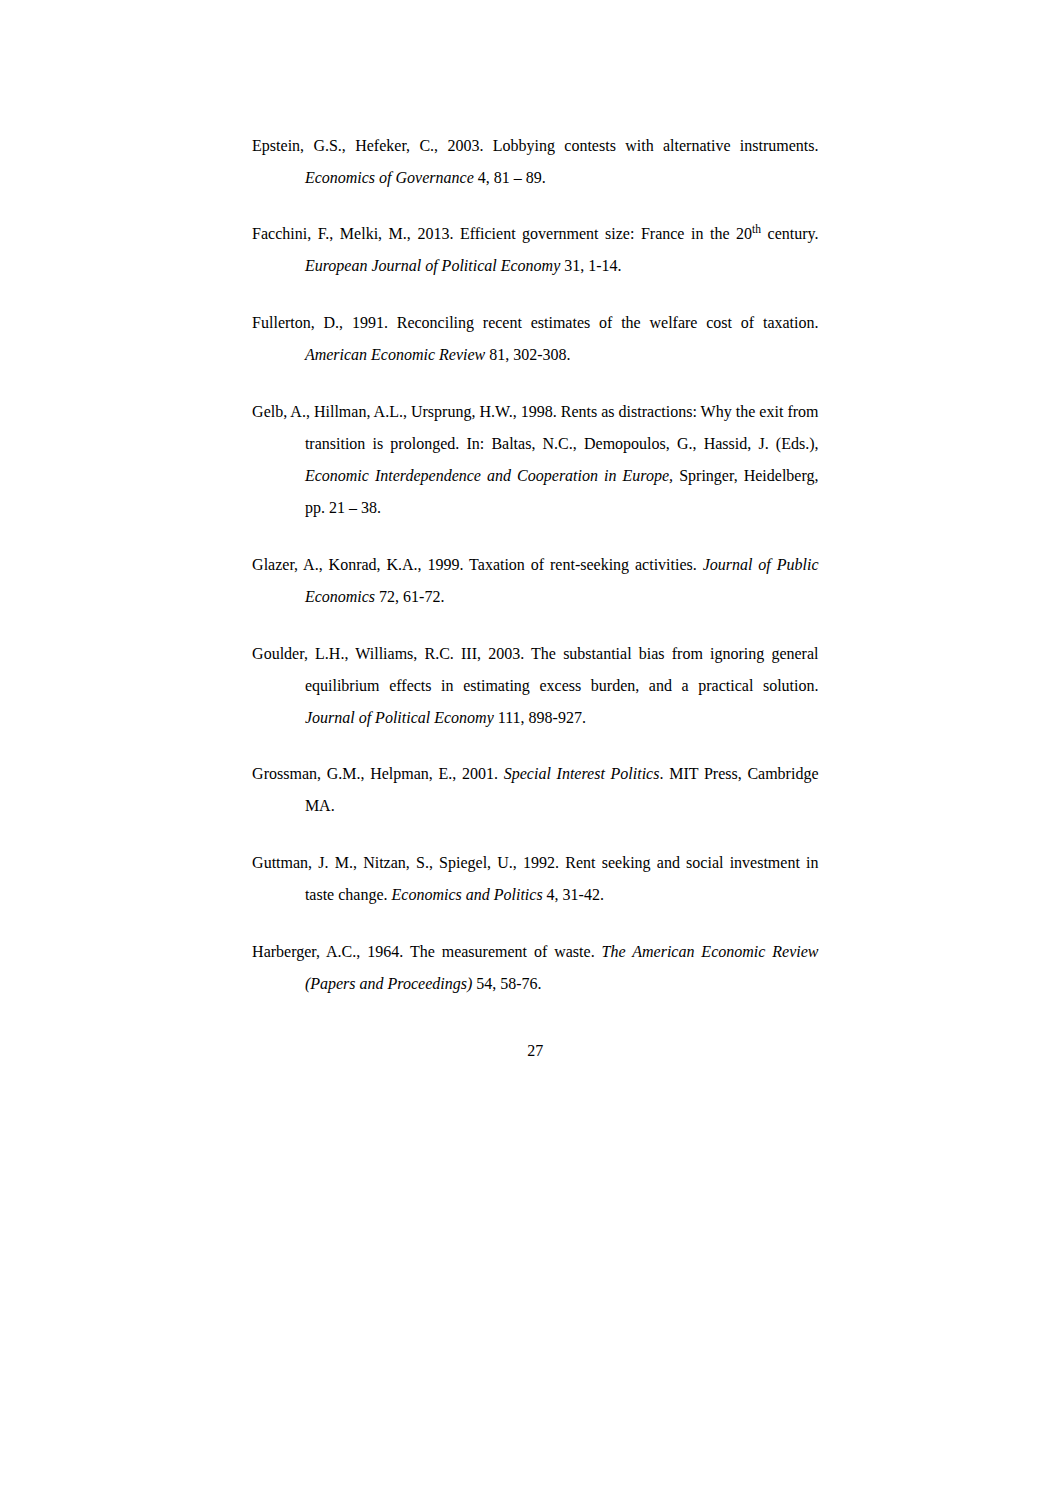Epstein, G.S., Hefeker, C., 2003. Lobbying contests with alternative instruments. Economics of Governance 4, 81 – 89.
Facchini, F., Melki, M., 2013. Efficient government size: France in the 20th century. European Journal of Political Economy 31, 1-14.
Fullerton, D., 1991. Reconciling recent estimates of the welfare cost of taxation. American Economic Review 81, 302-308.
Gelb, A., Hillman, A.L., Ursprung, H.W., 1998. Rents as distractions: Why the exit from transition is prolonged. In: Baltas, N.C., Demopoulos, G., Hassid, J. (Eds.), Economic Interdependence and Cooperation in Europe, Springer, Heidelberg, pp. 21 – 38.
Glazer, A., Konrad, K.A., 1999. Taxation of rent-seeking activities. Journal of Public Economics 72, 61-72.
Goulder, L.H., Williams, R.C. III, 2003. The substantial bias from ignoring general equilibrium effects in estimating excess burden, and a practical solution. Journal of Political Economy 111, 898-927.
Grossman, G.M., Helpman, E., 2001. Special Interest Politics. MIT Press, Cambridge MA.
Guttman, J. M., Nitzan, S., Spiegel, U., 1992. Rent seeking and social investment in taste change. Economics and Politics 4, 31-42.
Harberger, A.C., 1964. The measurement of waste. The American Economic Review (Papers and Proceedings) 54, 58-76.
27